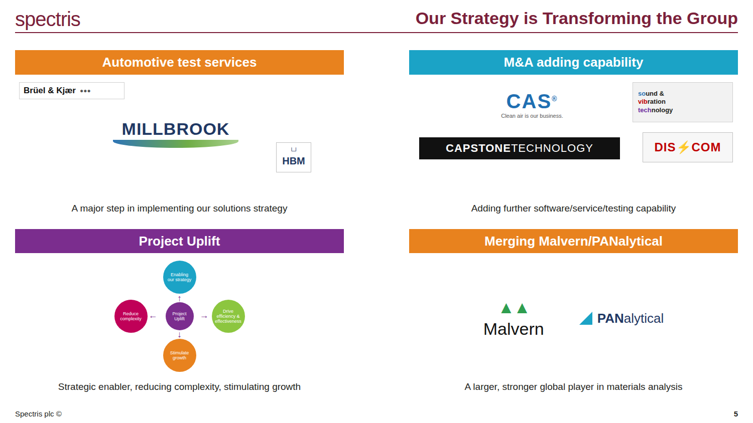spectris
Our Strategy is Transforming the Group
Automotive test services
Brüel & Kjær ●●●
MILLBROOK
└┘
HBM
A major step in implementing our solutions strategy
M&A adding capability
CAS®
Clean air is our business.
sound &
vibration
technology
CAPSTONE TECHNOLOGY
DIS⚡COM
Adding further software/service/testing capability
Project Uplift
Enabling
our strategy
Reduce
complexity
Drive
efficiency &
effectiveness
Stimulate
growth
Project
Uplift
↑
↓
←
→
Strategic enabler, reducing complexity, stimulating growth
Merging Malvern/PANalytical
▲▲
Malvern
PANalytical
A larger, stronger global player in materials analysis
Spectris plc ©
5